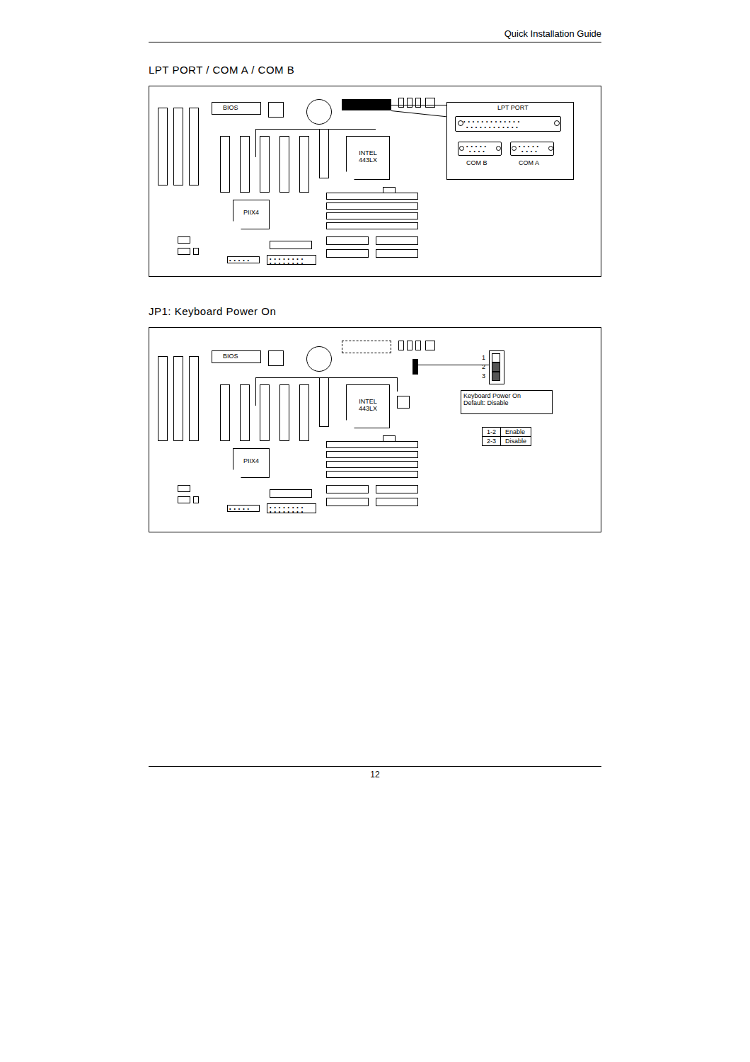Quick Installation Guide
LPT PORT / COM A / COM B
BIOS
INTEL
443LX
PIIX4
• • • • •
• • • • • • • •
• • • • • • • •
LPT PORT
• • • • • • • • • • • • •
• • • • • • • • • • • •
• • • • •
• • • •
COM B
• • • • •
• • • •
COM A
JP1: Keyboard Power On
BIOS
INTEL
443LX
PIIX4
• • • • •
• • • • • • • •
• • • • • • • •
1
2
3
Keyboard Power On
Default: Disable
| 1-2 | Enable |
| 2-3 | Disable |
12